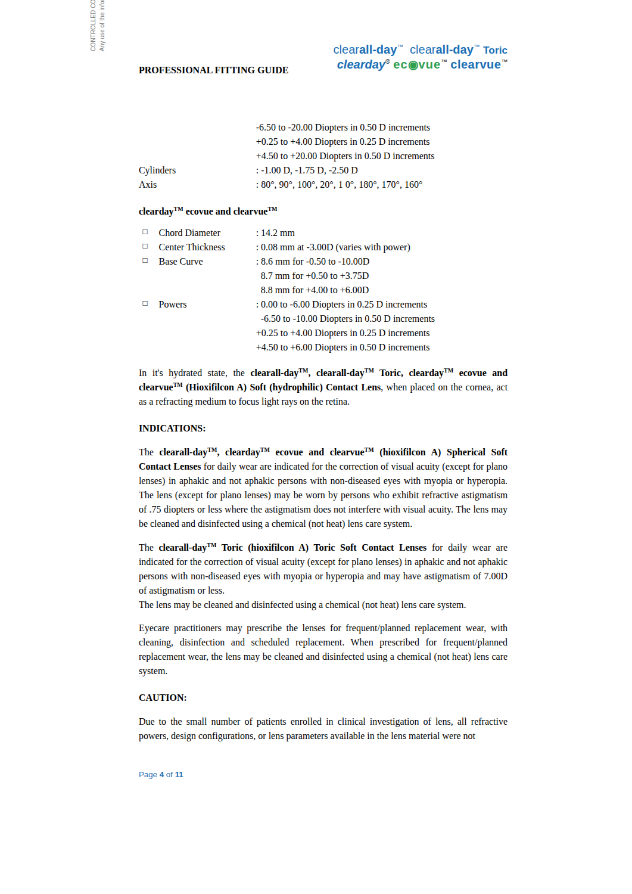CONTROLLED COPY This document contains proprietary and confidential information which is owned by Clearlab SG Pte. Ltd.
Any use of the information contained herein (including, but not limited to, total or partial reproduction, communication, or dissemination in any form) by persons other than the intended recipient(s) is prohibited.
clear all-day™ clear all-day™ Toric
clearday® ec◉vue™ clearvue™
PROFESSIONAL FITTING GUIDE
| | -6.50 to -20.00 Diopters in 0.50 D increments |
| | +0.25 to +4.00 Diopters in 0.25 D increments |
| | +4.50 to +20.00 Diopters in 0.50 D increments |
| Cylinders | : -1.00 D, -1.75 D, -2.50 D |
| Axis | : 80°, 90°, 100°, 20°, 1 0°, 180°, 170°, 160° |
cleardayTM ecovue and clearvueTM
Chord Diameter : 14.2 mm
Center Thickness : 0.08 mm at -3.00D (varies with power)
Base Curve : 8.6 mm for -0.50 to -10.00D
8.7 mm for +0.50 to +3.75D
8.8 mm for +4.00 to +6.00D
Powers : 0.00 to -6.00 Diopters in 0.25 D increments
-6.50 to -10.00 Diopters in 0.50 D increments
+0.25 to +4.00 Diopters in 0.25 D increments
+4.50 to +6.00 Diopters in 0.50 D increments
In it's hydrated state, the clearall-dayTM, clearall-dayTM Toric, cleardayTM ecovue and clearvueTM (Hioxifilcon A) Soft (hydrophilic) Contact Lens, when placed on the cornea, act as a refracting medium to focus light rays on the retina.
INDICATIONS:
The clearall-dayTM, cleardayTM ecovue and clearvueTM (hioxifilcon A) Spherical Soft Contact Lenses for daily wear are indicated for the correction of visual acuity (except for plano lenses) in aphakic and not aphakic persons with non-diseased eyes with myopia or hyperopia. The lens (except for plano lenses) may be worn by persons who exhibit refractive astigmatism of .75 diopters or less where the astigmatism does not interfere with visual acuity. The lens may be cleaned and disinfected using a chemical (not heat) lens care system.
The clearall-dayTM Toric (hioxifilcon A) Toric Soft Contact Lenses for daily wear are indicated for the correction of visual acuity (except for plano lenses) in aphakic and not aphakic persons with non-diseased eyes with myopia or hyperopia and may have astigmatism of 7.00D of astigmatism or less.
The lens may be cleaned and disinfected using a chemical (not heat) lens care system.
Eyecare practitioners may prescribe the lenses for frequent/planned replacement wear, with cleaning, disinfection and scheduled replacement. When prescribed for frequent/planned replacement wear, the lens may be cleaned and disinfected using a chemical (not heat) lens care system.
CAUTION:
Due to the small number of patients enrolled in clinical investigation of lens, all refractive powers, design configurations, or lens parameters available in the lens material were not
Page 4 of 11